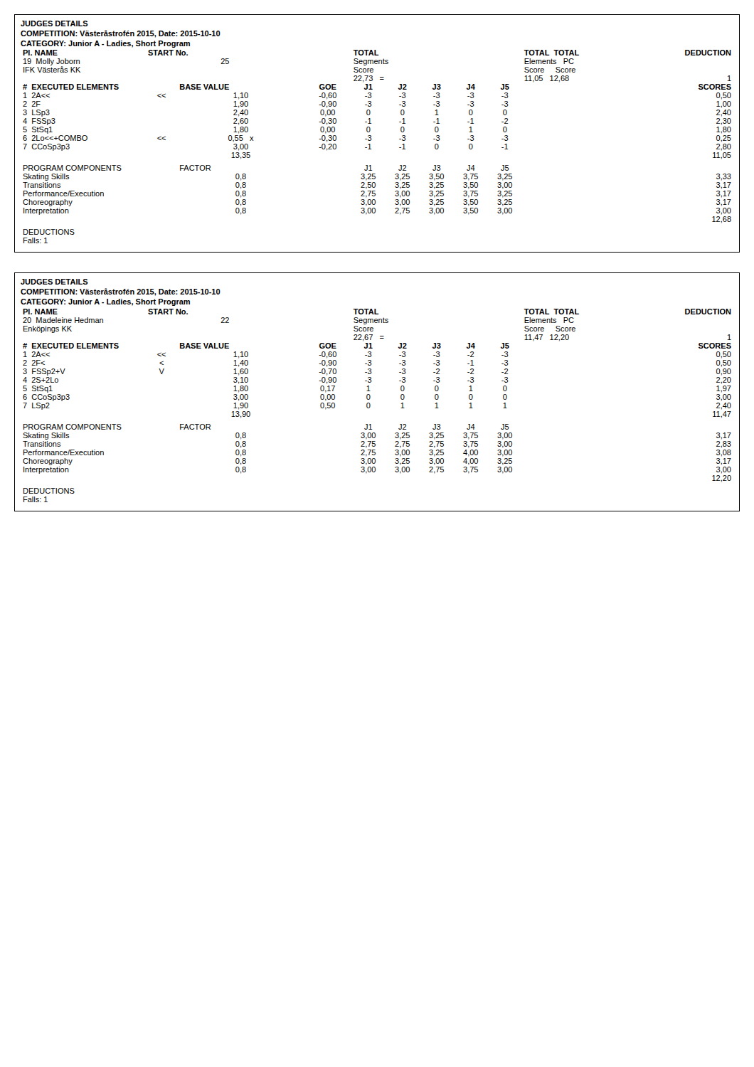JUDGES DETAILS
COMPETITION: Västeråstrofén 2015, Date: 2015-10-10
CATEGORY: Junior A - Ladies, Short Program
| Pl. NAME | START No. | | TOTAL | TOTAL TOTAL | DEDUCTION |
| 19 Molly Joborn | 25 | | Segments | Elements PC | |
| IFK Västerås KK | | | Score | Score Score | |
| | | | 22,73 = | 11,05 12,68 | 1 |
| # EXECUTED ELEMENTS | | BASE VALUE | GOE | J1 | J2 | J3 | J4 | J5 | | | SCORES |
| 1 2A<< | << | 1,10 | -0,60 | -3 | -3 | -3 | -3 | -3 | | | 0,50 |
| 2 2F | | 1,90 | -0,90 | -3 | -3 | -3 | -3 | -3 | | | 1,00 |
| 3 LSp3 | | 2,40 | 0,00 | 0 | 0 | 1 | 0 | 0 | | | 2,40 |
| 4 FSSp3 | | 2,60 | -0,30 | -1 | -1 | -1 | -1 | -2 | | | 2,30 |
| 5 StSq1 | | 1,80 | 0,00 | 0 | 0 | 0 | 1 | 0 | | | 1,80 |
| 6 2Lo<<+COMBO | << | 0,55 x | -0,30 | -3 | -3 | -3 | -3 | -3 | | | 0,25 |
| 7 CCoSp3p3 | | 3,00 | -0,20 | -1 | -1 | 0 | 0 | -1 | | | 2,80 |
| | | 13,35 | | | | | 11,05 |
| PROGRAM COMPONENTS | | FACTOR | | J1 | J2 | J3 | J4 | J5 | | | |
| Skating Skills | | 0,8 | | 3,25 | 3,25 | 3,50 | 3,75 | 3,25 | | | 3,33 |
| Transitions | | 0,8 | | 2,50 | 3,25 | 3,25 | 3,50 | 3,00 | | | 3,17 |
| Performance/Execution | | 0,8 | | 2,75 | 3,00 | 3,25 | 3,75 | 3,25 | | | 3,17 |
| Choreography | | 0,8 | | 3,00 | 3,00 | 3,25 | 3,50 | 3,25 | | | 3,17 |
| Interpretation | | 0,8 | | 3,00 | 2,75 | 3,00 | 3,50 | 3,00 | | | 3,00 |
| | 12,68 |
| DEDUCTIONS | |
| Falls: 1 | |
JUDGES DETAILS
COMPETITION: Västeråstrofén 2015, Date: 2015-10-10
CATEGORY: Junior A - Ladies, Short Program
| Pl. NAME | START No. | | TOTAL | TOTAL TOTAL | DEDUCTION |
| 20 Madeleine Hedman | 22 | | Segments | Elements PC | |
| Enköpings KK | | | Score | Score Score | |
| | | | 22,67 = | 11,47 12,20 | 1 |
| # EXECUTED ELEMENTS | | BASE VALUE | GOE | J1 | J2 | J3 | J4 | J5 | | | SCORES |
| 1 2A<< | << | 1,10 | -0,60 | -3 | -3 | -3 | -2 | -3 | | | 0,50 |
| 2 2F< | < | 1,40 | -0,90 | -3 | -3 | -3 | -1 | -3 | | | 0,50 |
| 3 FSSp2+V | V | 1,60 | -0,70 | -3 | -3 | -2 | -2 | -2 | | | 0,90 |
| 4 2S+2Lo | | 3,10 | -0,90 | -3 | -3 | -3 | -3 | -3 | | | 2,20 |
| 5 StSq1 | | 1,80 | 0,17 | 1 | 0 | 0 | 1 | 0 | | | 1,97 |
| 6 CCoSp3p3 | | 3,00 | 0,00 | 0 | 0 | 0 | 0 | 0 | | | 3,00 |
| 7 LSp2 | | 1,90 | 0,50 | 0 | 1 | 1 | 1 | 1 | | | 2,40 |
| | | 13,90 | | | | | 11,47 |
| PROGRAM COMPONENTS | | FACTOR | | J1 | J2 | J3 | J4 | J5 | | | |
| Skating Skills | | 0,8 | | 3,00 | 3,25 | 3,25 | 3,75 | 3,00 | | | 3,17 |
| Transitions | | 0,8 | | 2,75 | 2,75 | 2,75 | 3,75 | 3,00 | | | 2,83 |
| Performance/Execution | | 0,8 | | 2,75 | 3,00 | 3,25 | 4,00 | 3,00 | | | 3,08 |
| Choreography | | 0,8 | | 3,00 | 3,25 | 3,00 | 4,00 | 3,25 | | | 3,17 |
| Interpretation | | 0,8 | | 3,00 | 3,00 | 2,75 | 3,75 | 3,00 | | | 3,00 |
| | 12,20 |
| DEDUCTIONS | |
| Falls: 1 | |